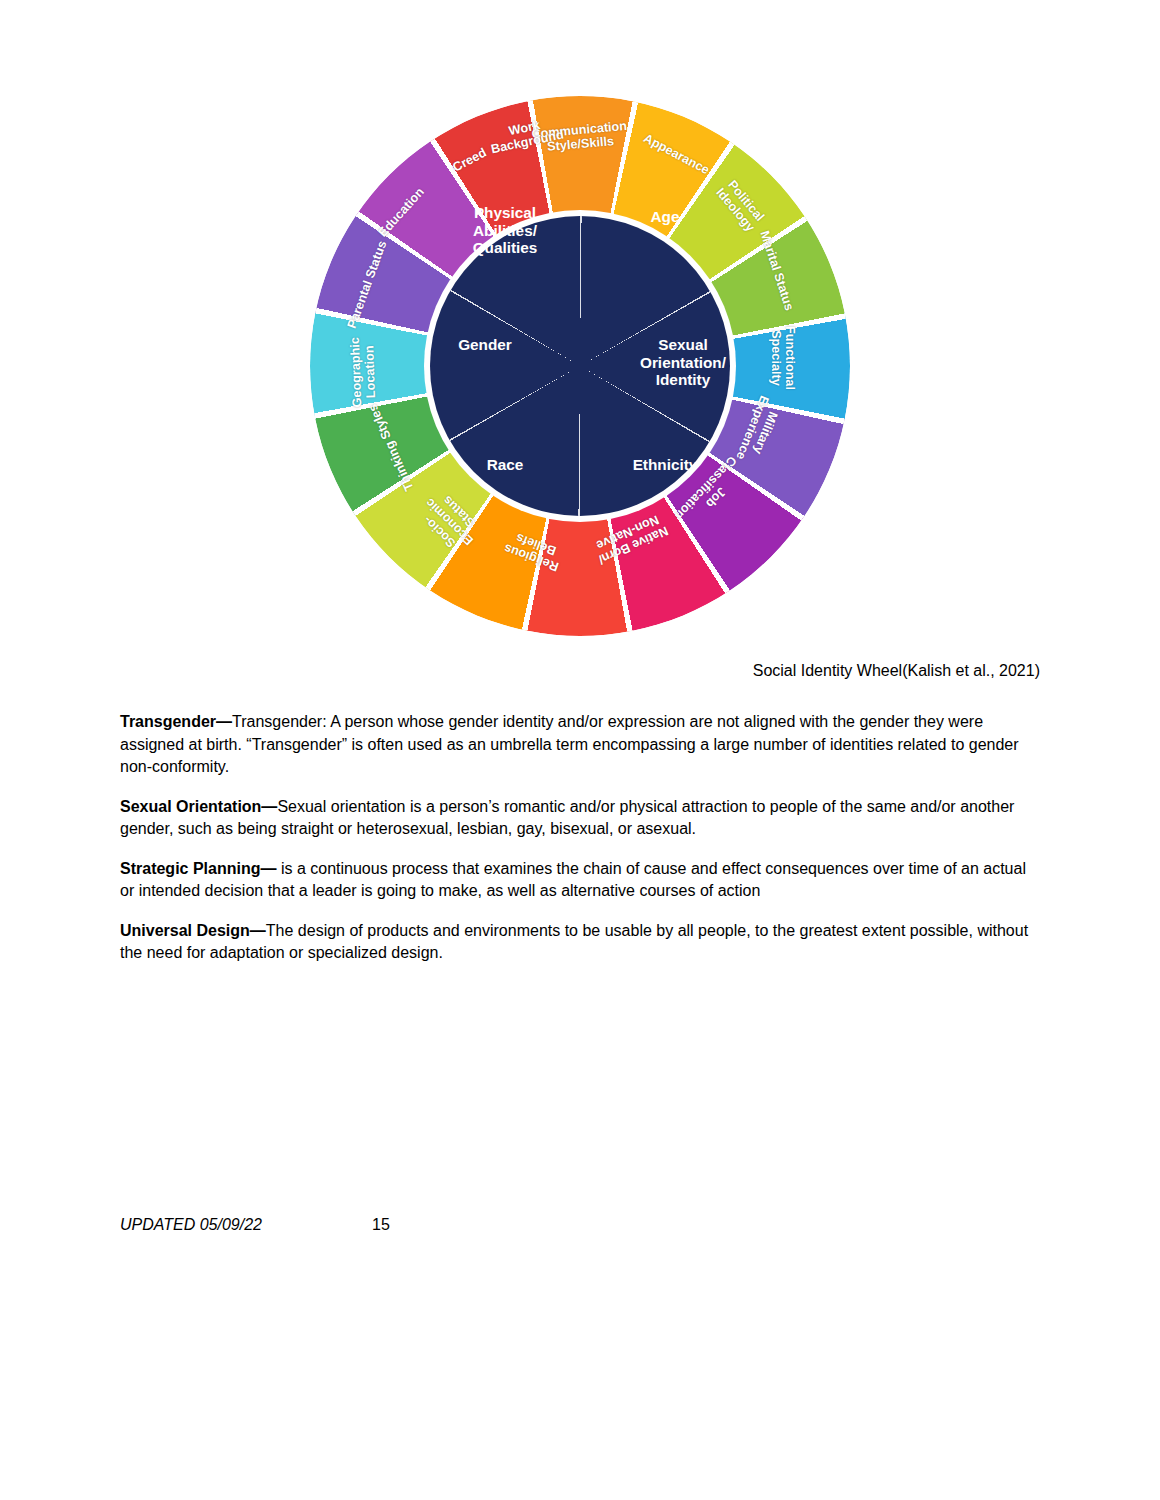Communication Style/Skills
Appearance
Political Ideology
Marital Status
Functional Specialty
Military Experience
Job Classification
Native Born/ Non-Native
Religious Beliefs
Socio- Economic Status
Thinking Styles
Geographic Location
Parental Status
Education
Creed
Work Background
Physical Abilities/ Qualities
Age
Sexual Orientation/ Identity
Ethnicity
Race
Gender
Social Identity Wheel(Kalish et al., 2021)
Transgender—Transgender: A person whose gender identity and/or expression are not aligned with the gender they were assigned at birth. “Transgender” is often used as an umbrella term encompassing a large number of identities related to gender non-conformity.
Sexual Orientation—Sexual orientation is a person’s romantic and/or physical attraction to people of the same and/or another gender, such as being straight or heterosexual, lesbian, gay, bisexual, or asexual.
Strategic Planning— is a continuous process that examines the chain of cause and effect consequences over time of an actual or intended decision that a leader is going to make, as well as alternative courses of action
Universal Design—The design of products and environments to be usable by all people, to the greatest extent possible, without the need for adaptation or specialized design.
UPDATED 05/09/22 15